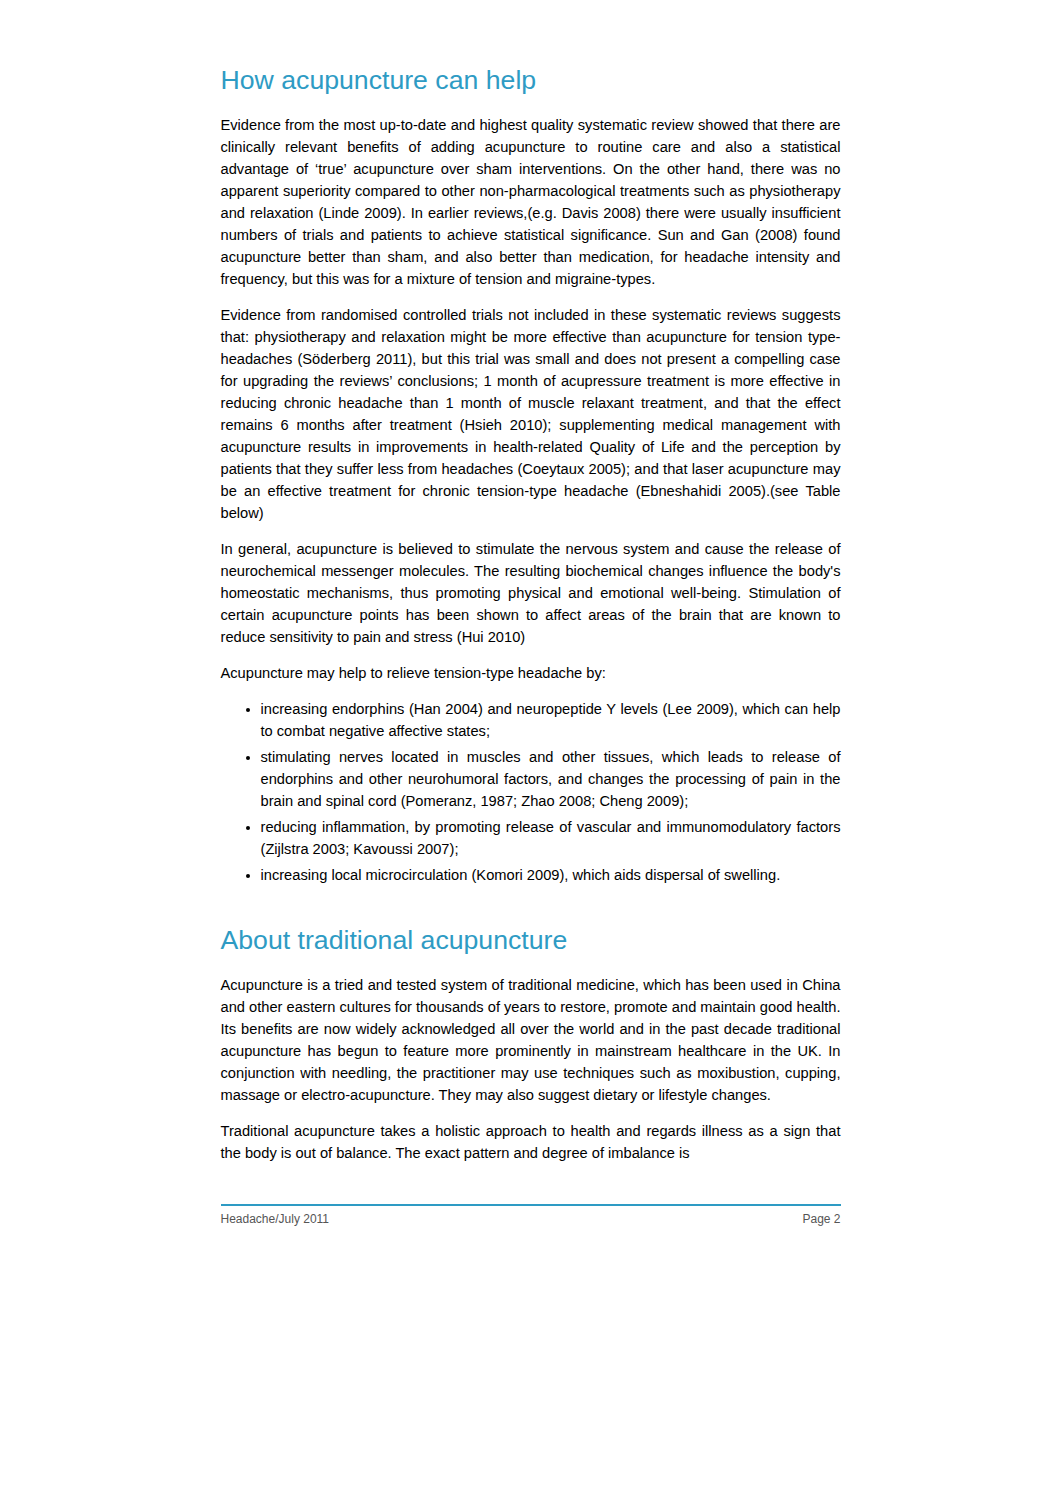How acupuncture can help
Evidence from the most up-to-date and highest quality systematic review showed that there are clinically relevant benefits of adding acupuncture to routine care and also a statistical advantage of ‘true’ acupuncture over sham interventions. On the other hand, there was no apparent superiority compared to other non-pharmacological treatments such as physiotherapy and relaxation (Linde 2009). In earlier reviews,(e.g. Davis 2008) there were usually insufficient numbers of trials and patients to achieve statistical significance. Sun and Gan (2008) found acupuncture better than sham, and also better than medication, for headache intensity and frequency, but this was for a mixture of tension and migraine-types.
Evidence from randomised controlled trials not included in these systematic reviews suggests that: physiotherapy and relaxation might be more effective than acupuncture for tension type-headaches (Söderberg 2011), but this trial was small and does not present a compelling case for upgrading the reviews’ conclusions; 1 month of acupressure treatment is more effective in reducing chronic headache than 1 month of muscle relaxant treatment, and that the effect remains 6 months after treatment (Hsieh 2010); supplementing medical management with acupuncture results in improvements in health-related Quality of Life and the perception by patients that they suffer less from headaches (Coeytaux 2005); and that laser acupuncture may be an effective treatment for chronic tension-type headache (Ebneshahidi 2005).(see Table below)
In general, acupuncture is believed to stimulate the nervous system and cause the release of neurochemical messenger molecules. The resulting biochemical changes influence the body's homeostatic mechanisms, thus promoting physical and emotional well-being. Stimulation of certain acupuncture points has been shown to affect areas of the brain that are known to reduce sensitivity to pain and stress (Hui 2010)
Acupuncture may help to relieve tension-type headache by:
increasing endorphins (Han 2004) and neuropeptide Y levels (Lee 2009), which can help to combat negative affective states;
stimulating nerves located in muscles and other tissues, which leads to release of endorphins and other neurohumoral factors, and changes the processing of pain in the brain and spinal cord (Pomeranz, 1987; Zhao 2008; Cheng 2009);
reducing inflammation, by promoting release of vascular and immunomodulatory factors (Zijlstra 2003; Kavoussi 2007);
increasing local microcirculation (Komori 2009), which aids dispersal of swelling.
About traditional acupuncture
Acupuncture is a tried and tested system of traditional medicine, which has been used in China and other eastern cultures for thousands of years to restore, promote and maintain good health. Its benefits are now widely acknowledged all over the world and in the past decade traditional acupuncture has begun to feature more prominently in mainstream healthcare in the UK. In conjunction with needling, the practitioner may use techniques such as moxibustion, cupping, massage or electro-acupuncture. They may also suggest dietary or lifestyle changes.
Traditional acupuncture takes a holistic approach to health and regards illness as a sign that the body is out of balance. The exact pattern and degree of imbalance is
Headache/July 2011 Page 2